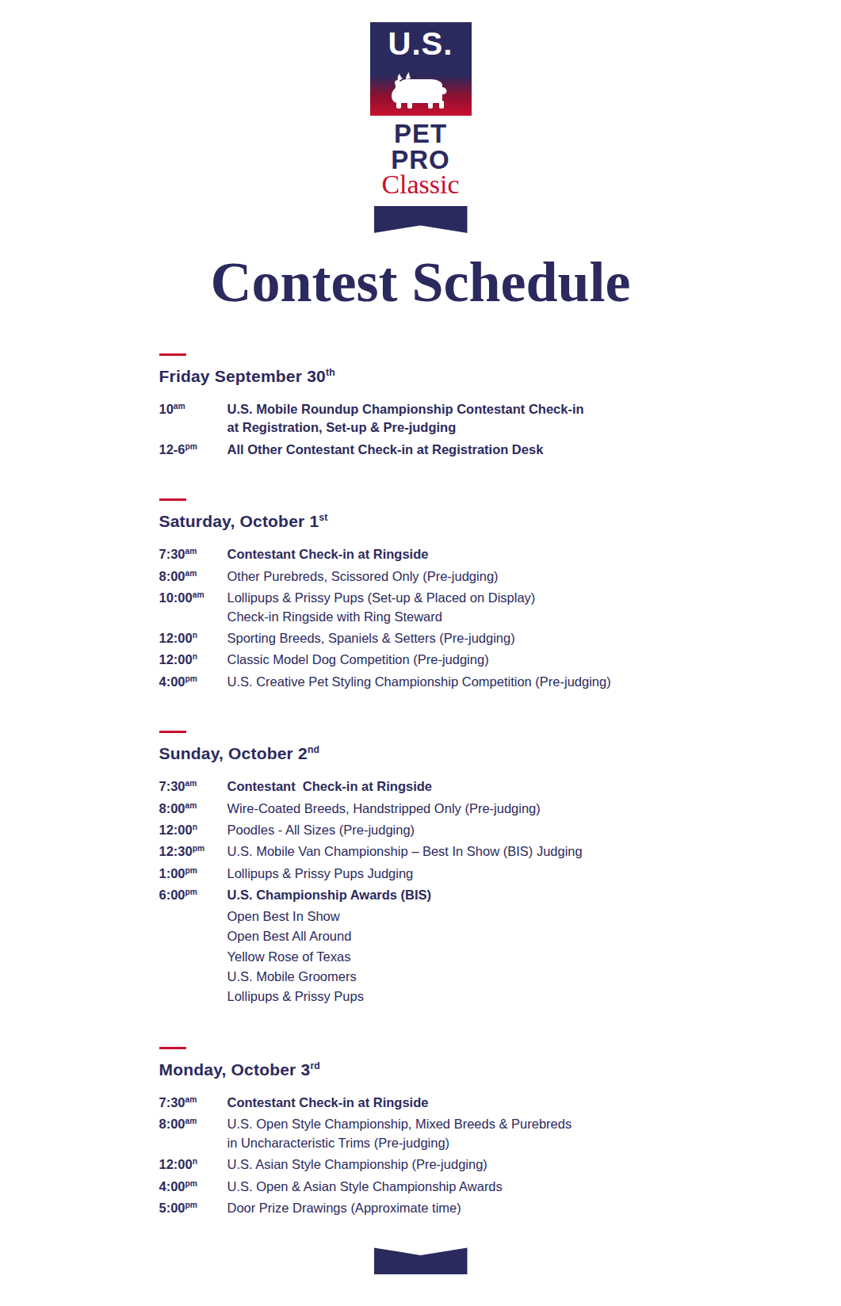U.S.
PET PRO
Classic
Contest Schedule
Friday September 30th
| 10 am | U.S. Mobile Roundup Championship Contestant Check-in at Registration, Set-up & Pre-judging |
| 12-6 pm | All Other Contestant Check-in at Registration Desk |
Saturday, October 1st
| 7:30 am | Contestant Check-in at Ringside |
| 8:00 am | Other Purebreds, Scissored Only (Pre-judging) |
| 10:00 am | Lollipups & Prissy Pups (Set-up & Placed on Display) Check-in Ringside with Ring Steward |
| 12:00 n | Sporting Breeds, Spaniels & Setters (Pre-judging) |
| 12:00 n | Classic Model Dog Competition (Pre-judging) |
| 4:00 pm | U.S. Creative Pet Styling Championship Competition (Pre-judging) |
Sunday, October 2nd
| 7:30 am | Contestant Check-in at Ringside |
| 8:00 am | Wire-Coated Breeds, Handstripped Only (Pre-judging) |
| 12:00 n | Poodles - All Sizes (Pre-judging) |
| 12:30 pm | U.S. Mobile Van Championship – Best In Show (BIS) Judging |
| 1:00 pm | Lollipups & Prissy Pups Judging |
| 6:00 pm | U.S. Championship Awards (BIS) Open Best In Show Open Best All Around Yellow Rose of Texas U.S. Mobile Groomers Lollipups & Prissy Pups |
Monday, October 3rd
| 7:30 am | Contestant Check-in at Ringside |
| 8:00 am | U.S. Open Style Championship, Mixed Breeds & Purebreds in Uncharacteristic Trims (Pre-judging) |
| 12:00 n | U.S. Asian Style Championship (Pre-judging) |
| 4:00 pm | U.S. Open & Asian Style Championship Awards |
| 5:00 pm | Door Prize Drawings (Approximate time) |